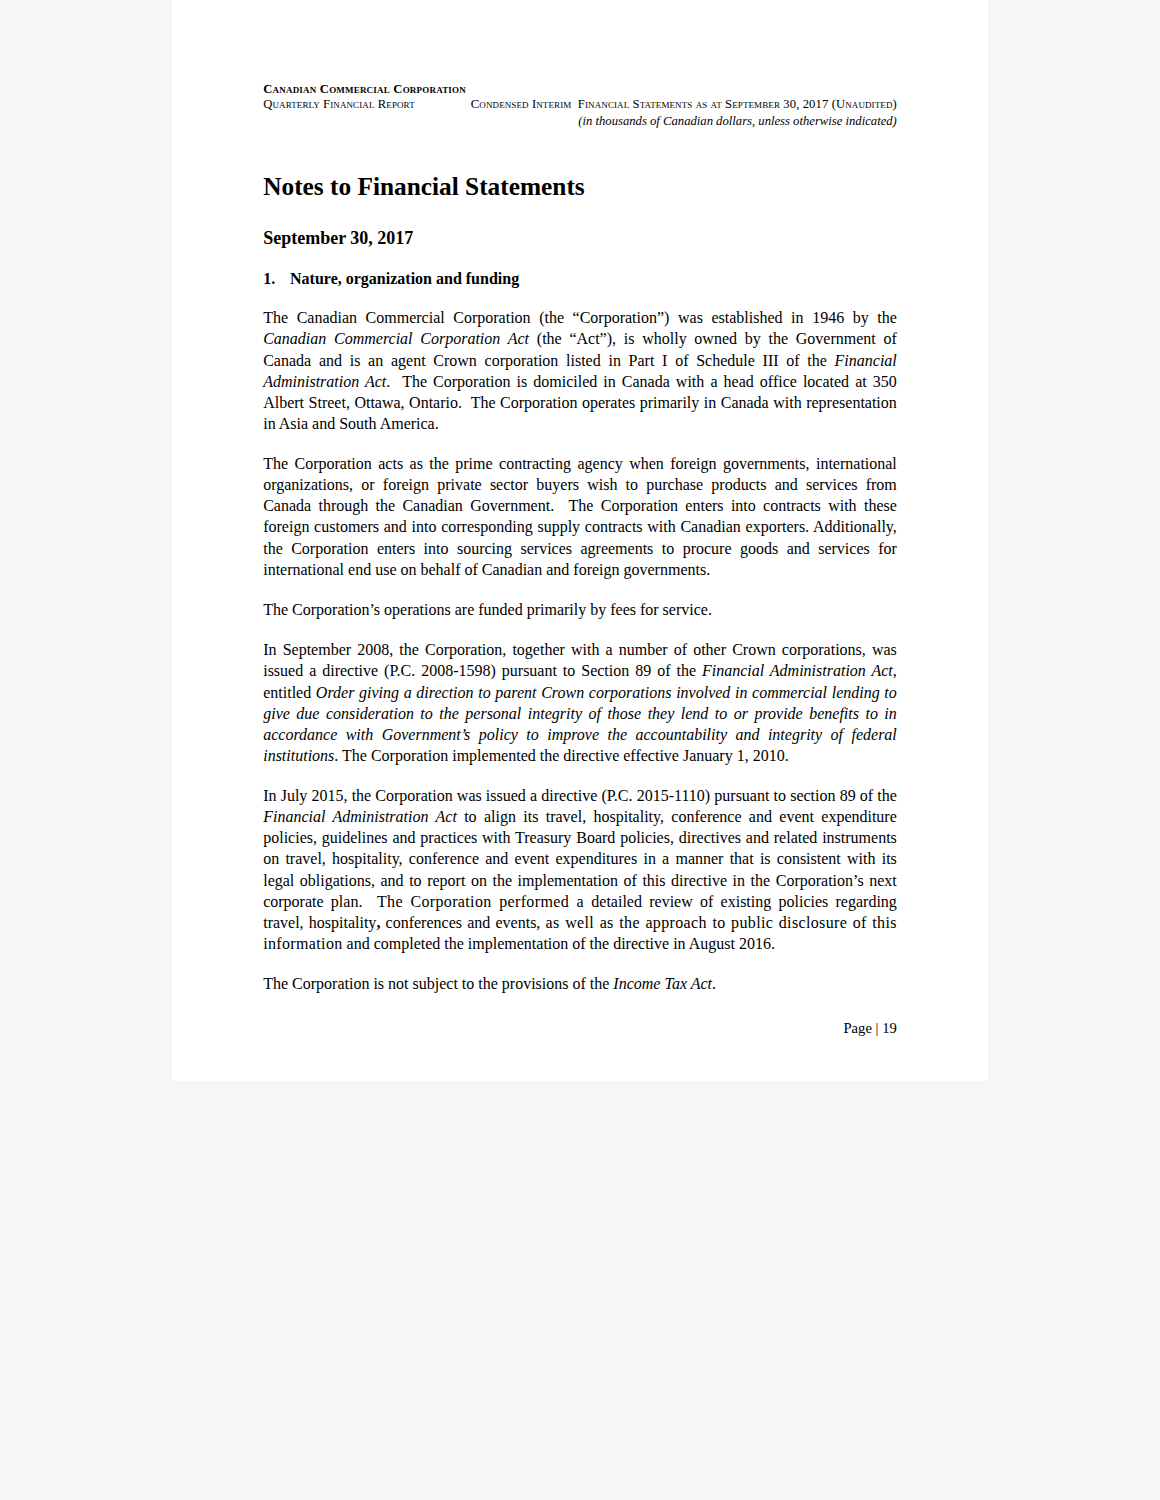Canadian Commercial Corporation
Quarterly Financial Report Condensed Interim Financial Statements as at September 30, 2017 (Unaudited)
(in thousands of Canadian dollars, unless otherwise indicated)
Notes to Financial Statements
September 30, 2017
1. Nature, organization and funding
The Canadian Commercial Corporation (the “Corporation”) was established in 1946 by the Canadian Commercial Corporation Act (the “Act”), is wholly owned by the Government of Canada and is an agent Crown corporation listed in Part I of Schedule III of the Financial Administration Act. The Corporation is domiciled in Canada with a head office located at 350 Albert Street, Ottawa, Ontario. The Corporation operates primarily in Canada with representation in Asia and South America.
The Corporation acts as the prime contracting agency when foreign governments, international organizations, or foreign private sector buyers wish to purchase products and services from Canada through the Canadian Government. The Corporation enters into contracts with these foreign customers and into corresponding supply contracts with Canadian exporters. Additionally, the Corporation enters into sourcing services agreements to procure goods and services for international end use on behalf of Canadian and foreign governments.
The Corporation’s operations are funded primarily by fees for service.
In September 2008, the Corporation, together with a number of other Crown corporations, was issued a directive (P.C. 2008-1598) pursuant to Section 89 of the Financial Administration Act, entitled Order giving a direction to parent Crown corporations involved in commercial lending to give due consideration to the personal integrity of those they lend to or provide benefits to in accordance with Government’s policy to improve the accountability and integrity of federal institutions. The Corporation implemented the directive effective January 1, 2010.
In July 2015, the Corporation was issued a directive (P.C. 2015-1110) pursuant to section 89 of the Financial Administration Act to align its travel, hospitality, conference and event expenditure policies, guidelines and practices with Treasury Board policies, directives and related instruments on travel, hospitality, conference and event expenditures in a manner that is consistent with its legal obligations, and to report on the implementation of this directive in the Corporation’s next corporate plan. The Corporation performed a detailed review of existing policies regarding travel, hospitality, conferences and events, as well as the approach to public disclosure of this information and completed the implementation of the directive in August 2016.
The Corporation is not subject to the provisions of the Income Tax Act.
Page | 19